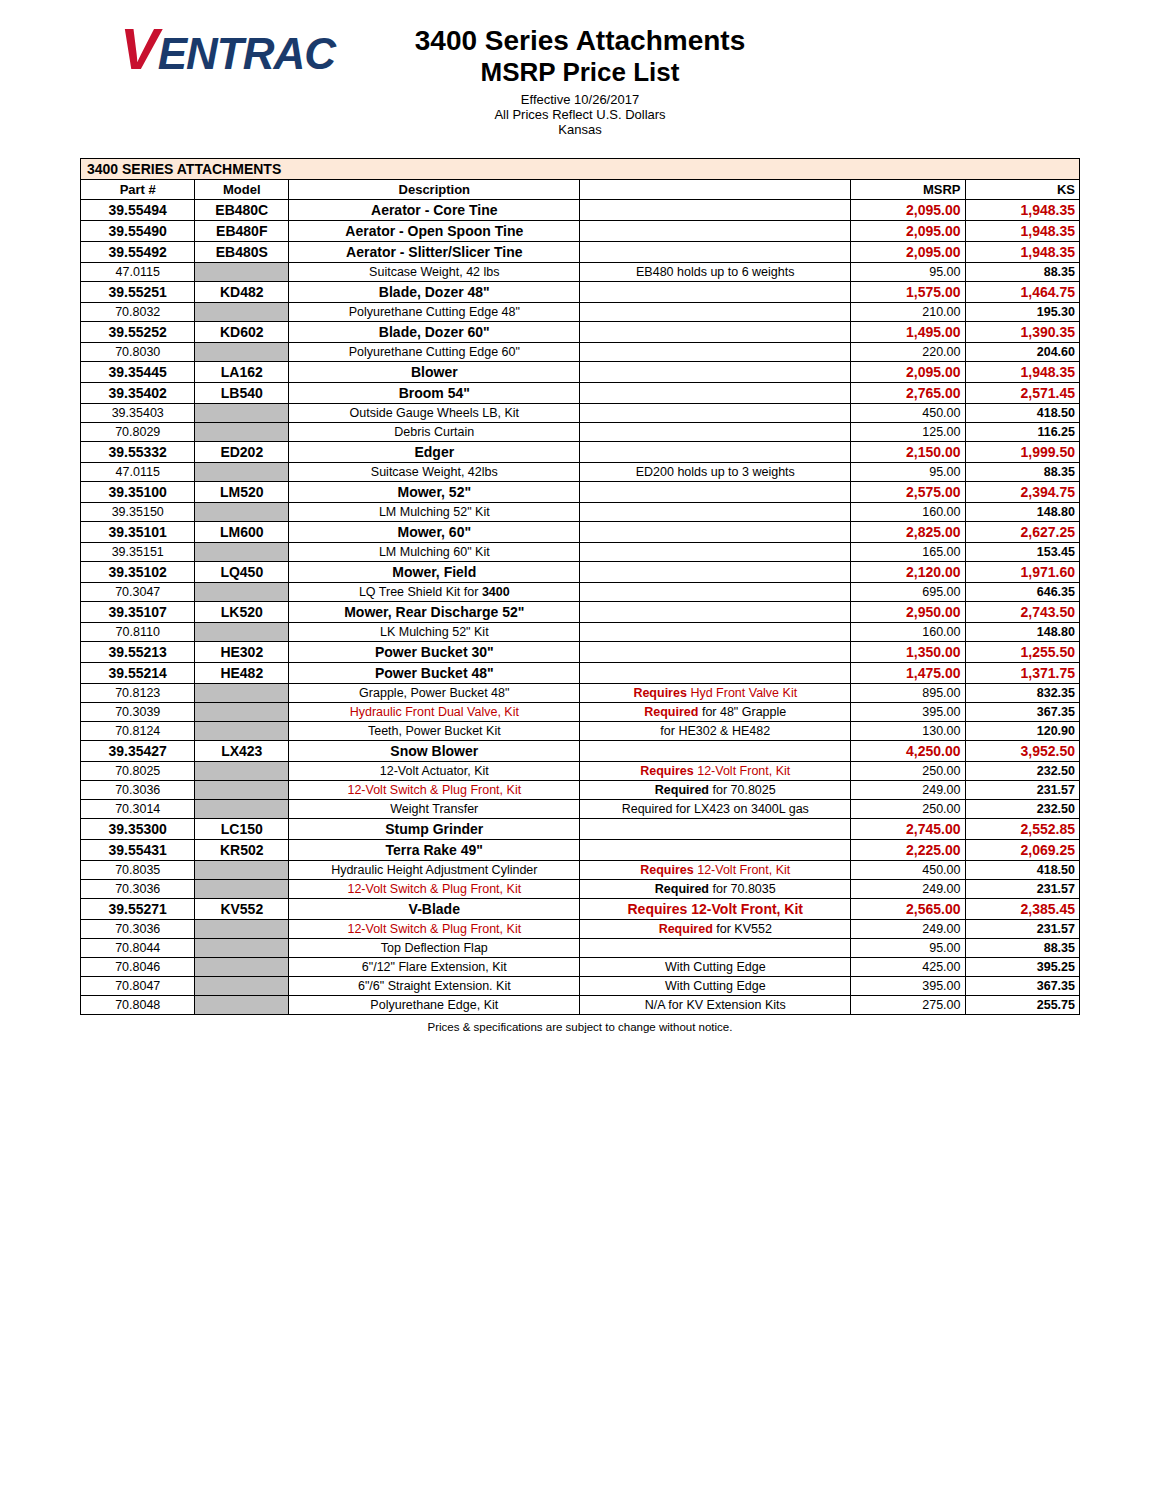VENTRAC
3400 Series Attachments
MSRP Price List
Effective 10/26/2017
All Prices Reflect U.S. Dollars
Kansas
| 3400 SERIES ATTACHMENTS |
| Part # | Model | Description | | MSRP | KS |
| 39.55494 | EB480C | Aerator - Core Tine | | 2,095.00 | 1,948.35 |
| 39.55490 | EB480F | Aerator - Open Spoon Tine | | 2,095.00 | 1,948.35 |
| 39.55492 | EB480S | Aerator - Slitter/Slicer Tine | | 2,095.00 | 1,948.35 |
| 47.0115 | | Suitcase Weight, 42 lbs | EB480 holds up to 6 weights | 95.00 | 88.35 |
| 39.55251 | KD482 | Blade, Dozer 48" | | 1,575.00 | 1,464.75 |
| 70.8032 | | Polyurethane Cutting Edge 48" | | 210.00 | 195.30 |
| 39.55252 | KD602 | Blade, Dozer 60" | | 1,495.00 | 1,390.35 |
| 70.8030 | | Polyurethane Cutting Edge 60" | | 220.00 | 204.60 |
| 39.35445 | LA162 | Blower | | 2,095.00 | 1,948.35 |
| 39.35402 | LB540 | Broom 54" | | 2,765.00 | 2,571.45 |
| 39.35403 | | Outside Gauge Wheels LB, Kit | | 450.00 | 418.50 |
| 70.8029 | | Debris Curtain | | 125.00 | 116.25 |
| 39.55332 | ED202 | Edger | | 2,150.00 | 1,999.50 |
| 47.0115 | | Suitcase Weight, 42lbs | ED200 holds up to 3 weights | 95.00 | 88.35 |
| 39.35100 | LM520 | Mower, 52" | | 2,575.00 | 2,394.75 |
| 39.35150 | | LM Mulching 52" Kit | | 160.00 | 148.80 |
| 39.35101 | LM600 | Mower, 60" | | 2,825.00 | 2,627.25 |
| 39.35151 | | LM Mulching 60" Kit | | 165.00 | 153.45 |
| 39.35102 | LQ450 | Mower, Field | | 2,120.00 | 1,971.60 |
| 70.3047 | | LQ Tree Shield Kit for 3400 | | 695.00 | 646.35 |
| 39.35107 | LK520 | Mower, Rear Discharge 52" | | 2,950.00 | 2,743.50 |
| 70.8110 | | LK Mulching 52" Kit | | 160.00 | 148.80 |
| 39.55213 | HE302 | Power Bucket 30" | | 1,350.00 | 1,255.50 |
| 39.55214 | HE482 | Power Bucket 48" | | 1,475.00 | 1,371.75 |
| 70.8123 | | Grapple, Power Bucket 48" | Requires Hyd Front Valve Kit | 895.00 | 832.35 |
| 70.3039 | | Hydraulic Front Dual Valve, Kit | Required for 48" Grapple | 395.00 | 367.35 |
| 70.8124 | | Teeth, Power Bucket Kit | for HE302 & HE482 | 130.00 | 120.90 |
| 39.35427 | LX423 | Snow Blower | | 4,250.00 | 3,952.50 |
| 70.8025 | | 12-Volt Actuator, Kit | Requires 12-Volt Front, Kit | 250.00 | 232.50 |
| 70.3036 | | 12-Volt Switch & Plug Front, Kit | Required for 70.8025 | 249.00 | 231.57 |
| 70.3014 | | Weight Transfer | Required for LX423 on 3400L gas | 250.00 | 232.50 |
| 39.35300 | LC150 | Stump Grinder | | 2,745.00 | 2,552.85 |
| 39.55431 | KR502 | Terra Rake 49" | | 2,225.00 | 2,069.25 |
| 70.8035 | | Hydraulic Height Adjustment Cylinder | Requires 12-Volt Front, Kit | 450.00 | 418.50 |
| 70.3036 | | 12-Volt Switch & Plug Front, Kit | Required for 70.8035 | 249.00 | 231.57 |
| 39.55271 | KV552 | V-Blade | Requires 12-Volt Front, Kit | 2,565.00 | 2,385.45 |
| 70.3036 | | 12-Volt Switch & Plug Front, Kit | Required for KV552 | 249.00 | 231.57 |
| 70.8044 | | Top Deflection Flap | | 95.00 | 88.35 |
| 70.8046 | | 6"/12" Flare Extension, Kit | With Cutting Edge | 425.00 | 395.25 |
| 70.8047 | | 6"/6" Straight Extension. Kit | With Cutting Edge | 395.00 | 367.35 |
| 70.8048 | | Polyurethane Edge, Kit | N/A for KV Extension Kits | 275.00 | 255.75 |
Prices & specifications are subject to change without notice.